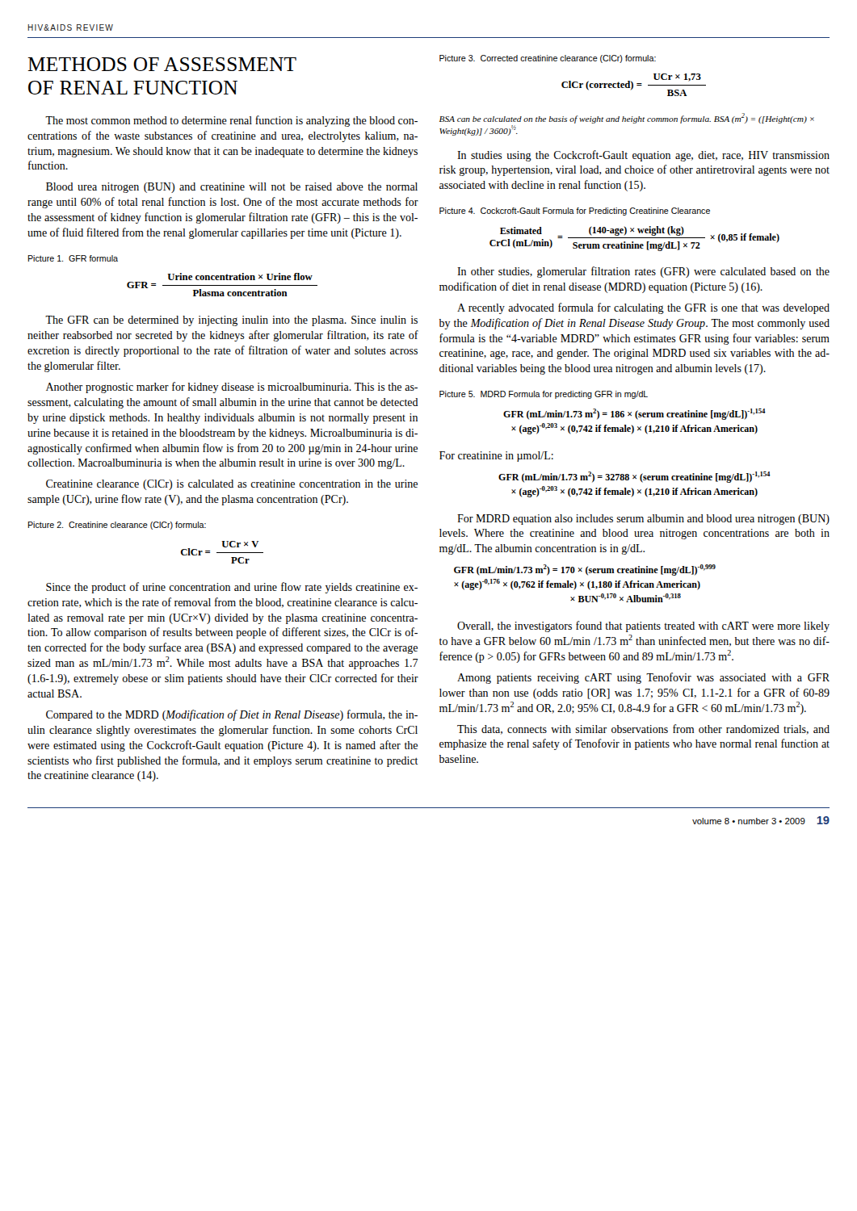HIV&AIDS Review
Methods of assessment
of renal function
The most common method to determine renal function is analyzing the blood concentrations of the waste substances of creatinine and urea, electrolytes kalium, natrium, magnesium. We should know that it can be inadequate to determine the kidneys function.
Blood urea nitrogen (BUN) and creatinine will not be raised above the normal range until 60% of total renal function is lost. One of the most accurate methods for the assessment of kidney function is glomerular filtration rate (GFR) – this is the volume of fluid filtered from the renal glomerular capillaries per time unit (Picture 1).
Picture 1. GFR formula
GFR = Urine concentration × Urine flow Plasma concentration
The GFR can be determined by injecting inulin into the plasma. Since inulin is neither reabsorbed nor secreted by the kidneys after glomerular filtration, its rate of excretion is directly proportional to the rate of filtration of water and solutes across the glomerular filter.
Another prognostic marker for kidney disease is microalbuminuria. This is the assessment, calculating the amount of small albumin in the urine that cannot be detected by urine dipstick methods. In healthy individuals albumin is not normally present in urine because it is retained in the bloodstream by the kidneys. Microalbuminuria is diagnostically confirmed when albumin flow is from 20 to 200 µg/min in 24-hour urine collection. Macroalbuminuria is when the albumin result in urine is over 300 mg/L.
Creatinine clearance (ClCr) is calculated as creatinine concentration in the urine sample (UCr), urine flow rate (V), and the plasma concentration (PCr).
Picture 2. Creatinine clearance (ClCr) formula:
ClCr = UCr × V PCr
Since the product of urine concentration and urine flow rate yields creatinine excretion rate, which is the rate of removal from the blood, creatinine clearance is calculated as removal rate per min (UCr×V) divided by the plasma creatinine concentration. To allow comparison of results between people of different sizes, the ClCr is often corrected for the body surface area (BSA) and expressed compared to the average sized man as mL/min/1.73 m2. While most adults have a BSA that approaches 1.7 (1.6-1.9), extremely obese or slim patients should have their ClCr corrected for their actual BSA.
Compared to the MDRD (Modification of Diet in Renal Disease) formula, the inulin clearance slightly overestimates the glomerular function. In some cohorts CrCl were estimated using the Cockcroft-Gault equation (Picture 4). It is named after the scientists who first published the formula, and it employs serum creatinine to predict the creatinine clearance (14).
Picture 3. Corrected creatinine clearance (ClCr) formula:
ClCr (corrected) = UCr × 1,73 BSA
BSA can be calculated on the basis of weight and height common formula. BSA (m2) = ([Height(cm) × Weight(kg)] / 3600)½.
In studies using the Cockcroft-Gault equation age, diet, race, HIV transmission risk group, hypertension, viral load, and choice of other antiretroviral agents were not associated with decline in renal function (15).
Picture 4. Cockcroft-Gault Formula for Predicting Creatinine Clearance
Estimated
CrCl (mL/min) = (140-age) × weight (kg) Serum creatinine [mg/dL] × 72 × (0,85 if female)
In other studies, glomerular filtration rates (GFR) were calculated based on the modification of diet in renal disease (MDRD) equation (Picture 5) (16).
A recently advocated formula for calculating the GFR is one that was developed by the Modification of Diet in Renal Disease Study Group. The most commonly used formula is the “4-variable MDRD” which estimates GFR using four variables: serum creatinine, age, race, and gender. The original MDRD used six variables with the additional variables being the blood urea nitrogen and albumin levels (17).
Picture 5. MDRD Formula for predicting GFR in mg/dL
GFR (mL/min/1.73 m2) = 186 × (serum creatinine [mg/dL])-1,154 × (age)-0,203 × (0,742 if female) × (1,210 if African American)
For creatinine in µmol/L:
GFR (mL/min/1.73 m2) = 32788 × (serum creatinine [mg/dL])-1,154 × (age)-0,203 × (0,742 if female) × (1,210 if African American)
For MDRD equation also includes serum albumin and blood urea nitrogen (BUN) levels. Where the creatinine and blood urea nitrogen concentrations are both in mg/dL. The albumin concentration is in g/dL.
GFR (mL/min/1.73 m2) = 170 × (serum creatinine [mg/dL])-0,999 × (age)-0,176 × (0,762 if female) × (1,180 if African American) × BUN-0,170 × Albumin-0,318
Overall, the investigators found that patients treated with cART were more likely to have a GFR below 60 mL/min /1.73 m2 than uninfected men, but there was no difference (p > 0.05) for GFRs between 60 and 89 mL/min/1.73 m2.
Among patients receiving cART using Tenofovir was associated with a GFR lower than non use (odds ratio [OR] was 1.7; 95% CI, 1.1-2.1 for a GFR of 60-89 mL/min/1.73 m2 and OR, 2.0; 95% CI, 0.8-4.9 for a GFR < 60 mL/min/1.73 m2).
This data, connects with similar observations from other randomized trials, and emphasize the renal safety of Tenofovir in patients who have normal renal function at baseline.
volume 8 • number 3 • 2009 19